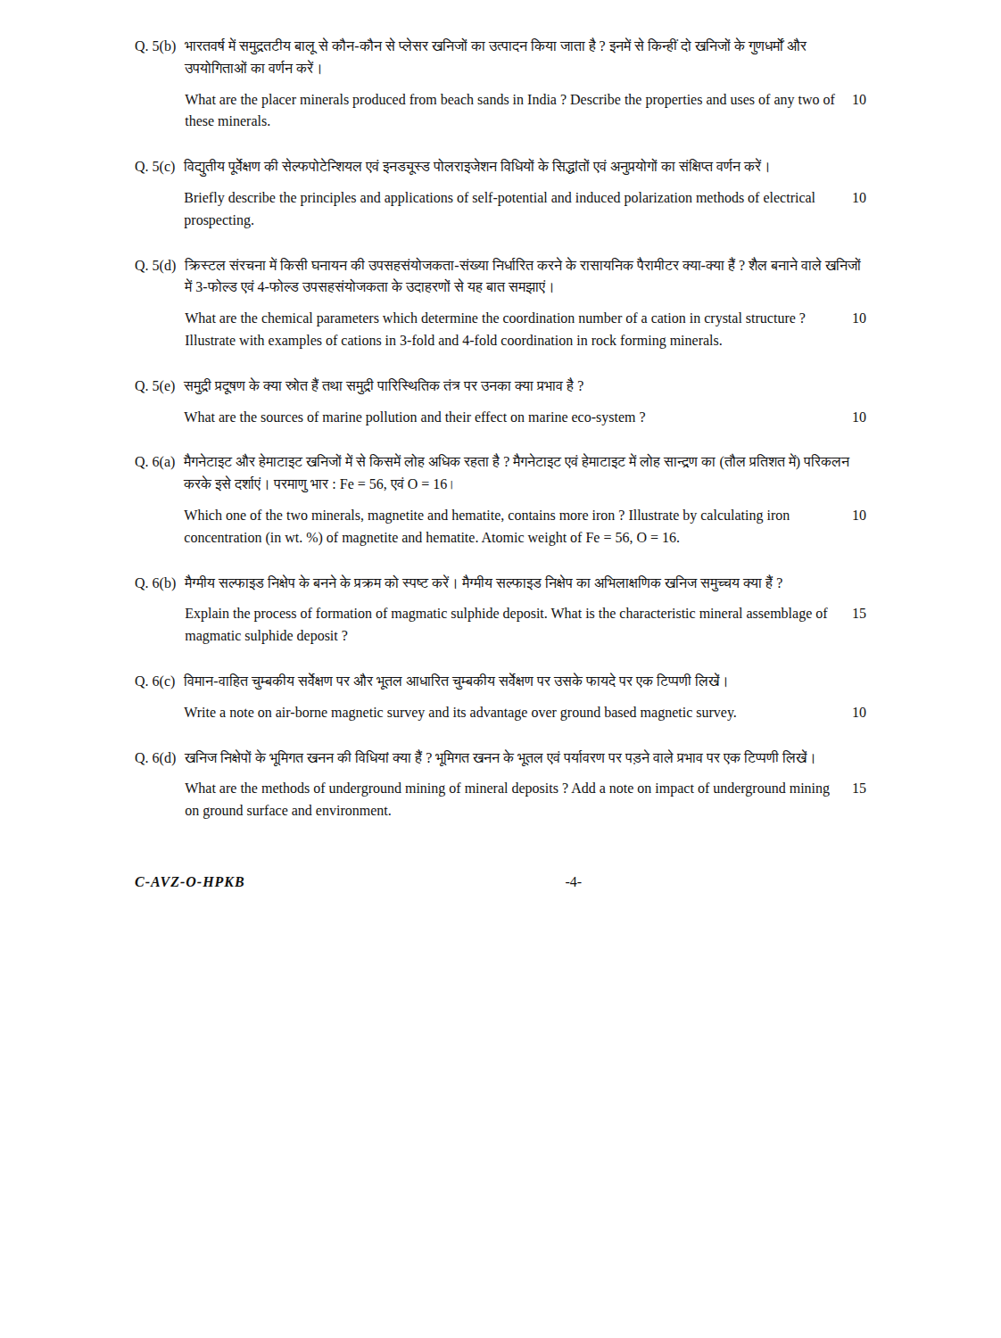Q. 5(b)
भारतवर्ष में समुद्रतटीय बालू से कौन-कौन से प्लेसर खनिजों का उत्पादन किया जाता है ? इनमें से किन्हीं दो खनिजों के गुणधर्मों और उपयोगिताओं का वर्णन करें।
10 What are the placer minerals produced from beach sands in India ? Describe the properties and uses of any two of these minerals.
Q. 5(c)
विद्युतीय पूर्वेक्षण की सेल्फपोटेन्शियल एवं इनड्यूस्ड पोलराइजेशन विधियों के सिद्धांतों एवं अनुप्रयोगों का संक्षिप्त वर्णन करें।
10 Briefly describe the principles and applications of self-potential and induced polarization methods of electrical prospecting.
Q. 5(d)
क्रिस्टल संरचना में किसी घनायन की उपसहसंयोजकता-संख्या निर्धारित करने के रासायनिक पैरामीटर क्या-क्या हैं ? शैल बनाने वाले खनिजों में 3-फोल्ड एवं 4-फोल्ड उपसहसंयोजकता के उदाहरणों से यह बात समझाएं।
10 What are the chemical parameters which determine the coordination number of a cation in crystal structure ? Illustrate with examples of cations in 3-fold and 4-fold coordination in rock forming minerals.
Q. 5(e)
समुद्री प्रदूषण के क्या स्रोत हैं तथा समुद्री पारिस्थितिक तंत्र पर उनका क्या प्रभाव है ?
10 What are the sources of marine pollution and their effect on marine eco-system ?
Q. 6(a)
मैगनेटाइट और हेमाटाइट खनिजों में से किसमें लोह अधिक रहता है ? मैगनेटाइट एवं हेमाटाइट में लोह सान्द्रण का (तौल प्रतिशत में) परिकलन करके इसे दर्शाएं। परमाणु भार : Fe = 56, एवं O = 16।
10 Which one of the two minerals, magnetite and hematite, contains more iron ? Illustrate by calculating iron concentration (in wt. %) of magnetite and hematite. Atomic weight of Fe = 56, O = 16.
Q. 6(b)
मैग्मीय सल्फाइड निक्षेप के बनने के प्रक्रम को स्पष्ट करें। मैग्मीय सल्फाइड निक्षेप का अभिलाक्षणिक खनिज समुच्चय क्या हैं ?
15 Explain the process of formation of magmatic sulphide deposit. What is the characteristic mineral assemblage of magmatic sulphide deposit ?
Q. 6(c)
विमान-वाहित चुम्बकीय सर्वेक्षण पर और भूतल आधारित चुम्बकीय सर्वेक्षण पर उसके फायदे पर एक टिप्पणी लिखें।
10 Write a note on air-borne magnetic survey and its advantage over ground based magnetic survey.
Q. 6(d)
खनिज निक्षेपों के भूमिगत खनन की विधियां क्या हैं ? भूमिगत खनन के भूतल एवं पर्यावरण पर पड़ने वाले प्रभाव पर एक टिप्पणी लिखें।
15 What are the methods of underground mining of mineral deposits ? Add a note on impact of underground mining on ground surface and environment.
C-AVZ-O-HPKB
-4-